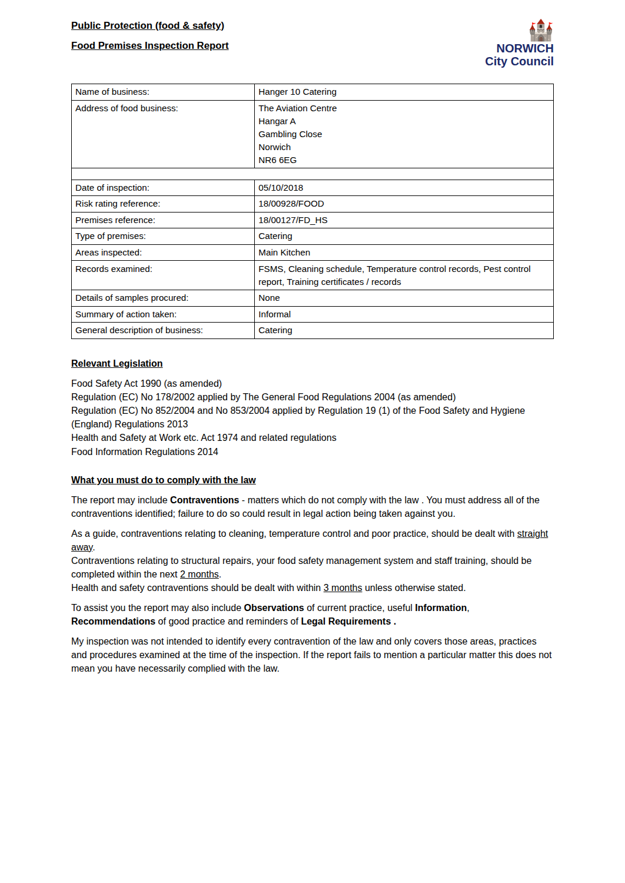Public Protection (food & safety)
Food Premises Inspection Report
🏰
NORWICH City Council
| Name of business: | Hanger 10 Catering |
| Address of food business: | The Aviation Centre Hangar A Gambling Close Norwich NR6 6EG |
| Date of inspection: | 05/10/2018 |
| Risk rating reference: | 18/00928/FOOD |
| Premises reference: | 18/00127/FD_HS |
| Type of premises: | Catering |
| Areas inspected: | Main Kitchen |
| Records examined: | FSMS, Cleaning schedule, Temperature control records, Pest control report, Training certificates / records |
| Details of samples procured: | None |
| Summary of action taken: | Informal |
| General description of business: | Catering |
Relevant Legislation
Food Safety Act 1990 (as amended)
Regulation (EC) No 178/2002 applied by The General Food Regulations 2004 (as amended)
Regulation (EC) No 852/2004 and No 853/2004 applied by Regulation 19 (1) of the Food Safety and Hygiene (England) Regulations 2013
Health and Safety at Work etc. Act 1974 and related regulations
Food Information Regulations 2014
What you must do to comply with the law
The report may include Contraventions - matters which do not comply with the law . You must address all of the contraventions identified; failure to do so could result in legal action being taken against you.
As a guide, contraventions relating to cleaning, temperature control and poor practice, should be dealt with straight away.
Contraventions relating to structural repairs, your food safety management system and staff training, should be completed within the next 2 months.
Health and safety contraventions should be dealt with within 3 months unless otherwise stated.
To assist you the report may also include Observations of current practice, useful Information, Recommendations of good practice and reminders of Legal Requirements .
My inspection was not intended to identify every contravention of the law and only covers those areas, practices and procedures examined at the time of the inspection. If the report fails to mention a particular matter this does not mean you have necessarily complied with the law.